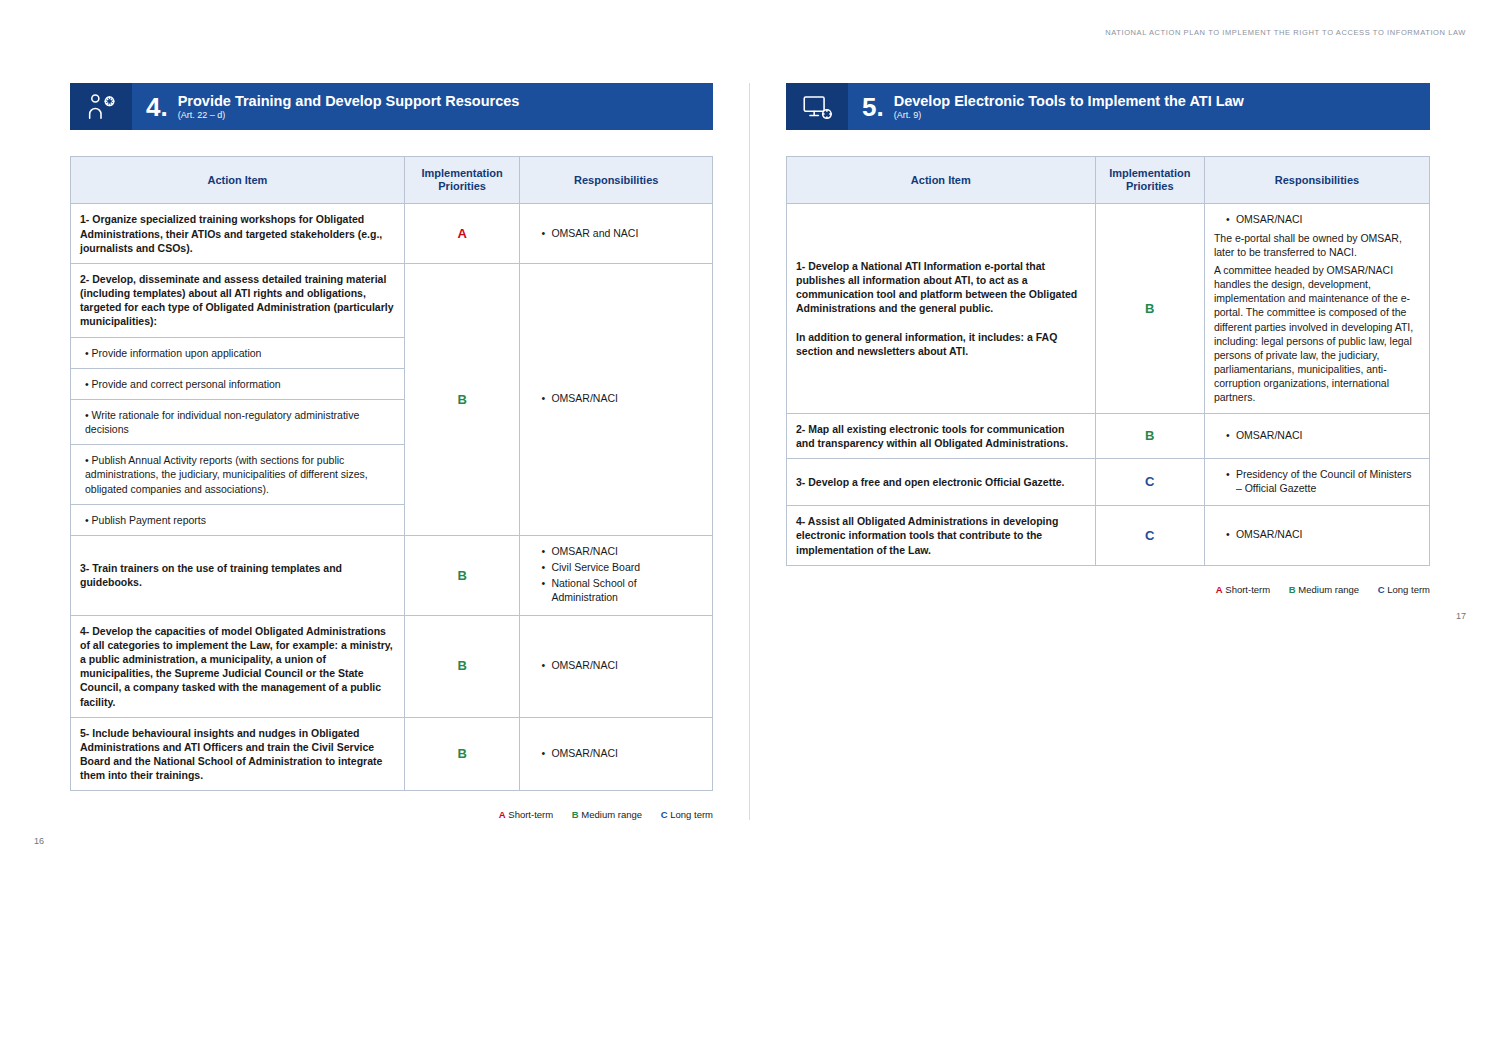National Action Plan to Implement the Right to Access to Information Law
4.
Provide Training and Develop Support Resources
(Art. 22 – d)
| Action Item | Implementation Priorities | Responsibilities |
| --- | --- | --- |
| 1- Organize specialized training workshops for Obligated Administrations, their ATIOs and targeted stakeholders (e.g., journalists and CSOs). | A | OMSAR and NACI |
| 2- Develop, disseminate and assess detailed training material (including templates) about all ATI rights and obligations, targeted for each type of Obligated Administration (particularly municipalities): | B | OMSAR/NACI |
| • Provide information upon application |
| • Provide and correct personal information |
| • Write rationale for individual non-regulatory administrative decisions |
| • Publish Annual Activity reports (with sections for public administrations, the judiciary, municipalities of different sizes, obligated companies and associations). |
| • Publish Payment reports |
| 3- Train trainers on the use of training templates and guidebooks. | B | OMSAR/NACI Civil Service Board National School of Administration |
| 4- Develop the capacities of model Obligated Administrations of all categories to implement the Law, for example: a ministry, a public administration, a municipality, a union of municipalities, the Supreme Judicial Council or the State Council, a company tasked with the management of a public facility. | B | OMSAR/NACI |
| 5- Include behavioural insights and nudges in Obligated Administrations and ATI Officers and train the Civil Service Board and the National School of Administration to integrate them into their trainings. | B | OMSAR/NACI |
A Short-term B Medium range C Long term
16
5.
Develop Electronic Tools to Implement the ATI Law
(Art. 9)
| Action Item | Implementation Priorities | Responsibilities |
| --- | --- | --- |
| 1- Develop a National ATI Information e-portal that publishes all information about ATI, to act as a communication tool and platform between the Obligated Administrations and the general public. In addition to general information, it includes: a FAQ section and newsletters about ATI. | B | OMSAR/NACI The e-portal shall be owned by OMSAR, later to be transferred to NACI. A committee headed by OMSAR/NACI handles the design, development, implementation and maintenance of the e-portal. The committee is composed of the different parties involved in developing ATI, including: legal persons of public law, legal persons of private law, the judiciary, parliamentarians, municipalities, anti-corruption organizations, international partners. |
| 2- Map all existing electronic tools for communication and transparency within all Obligated Administrations. | B | OMSAR/NACI |
| 3- Develop a free and open electronic Official Gazette. | C | Presidency of the Council of Ministers – Official Gazette |
| 4- Assist all Obligated Administrations in developing electronic information tools that contribute to the implementation of the Law. | C | OMSAR/NACI |
A Short-term B Medium range C Long term
17